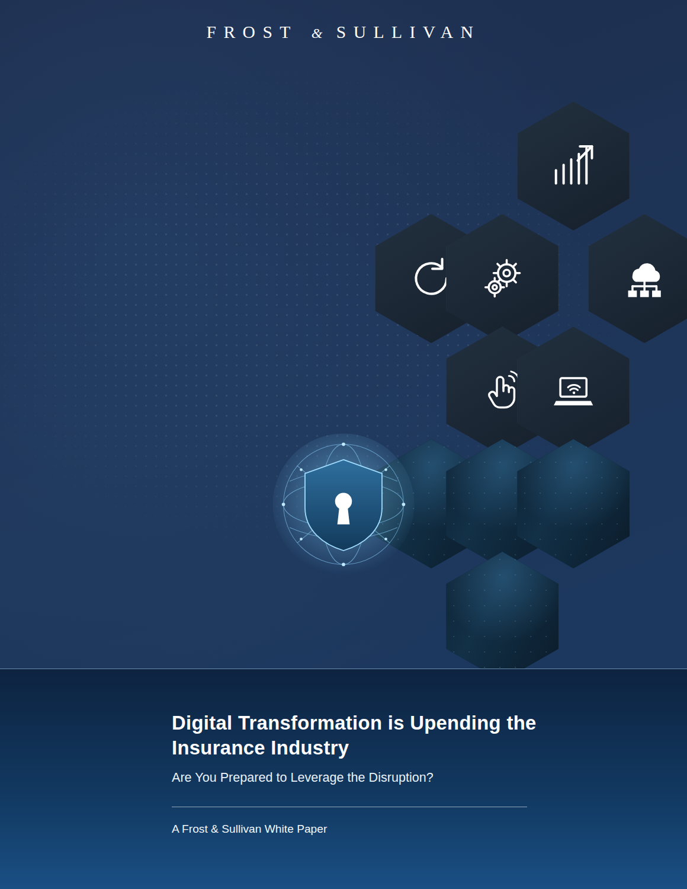FROST & SULLIVAN
Digital Transformation is Upending the Insurance Industry
Are You Prepared to Leverage the Disruption?
A Frost & Sullivan White Paper